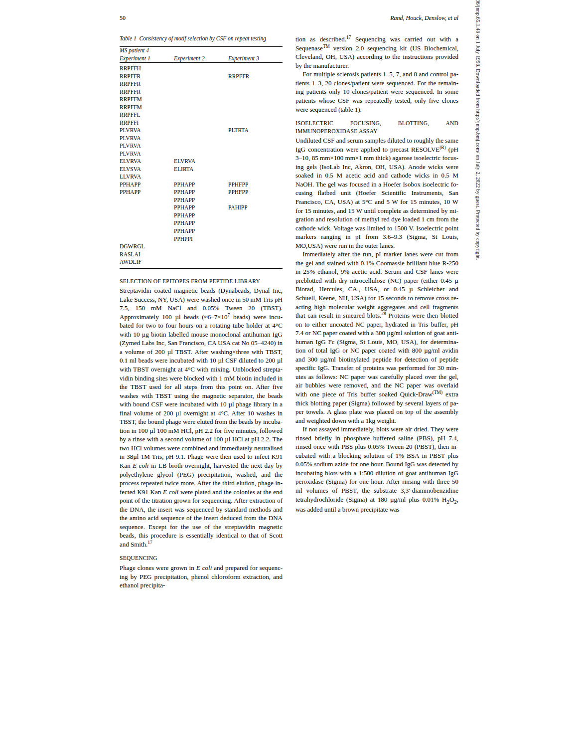50 Rand, Houck, Denslow, et al
Table 1 Consistency of motif selection by CSF on repeat testing
| MS patient 4 |
| Experiment 1 | Experiment 2 | Experiment 3 |
| RRPFFH | | |
| RRPFFR | | RRPFFR |
| RRPFFR | | |
| RRPFFR | | |
| RRPFFM | | |
| RRPFFM | | |
| RRPFFL | | |
| RRPFFI | | |
| PLVRVA | | PLTRTA |
| PLVRVA | | |
| PLVRVA | | |
| PLVRVA | | |
| ELVRVA | ELVRVA | |
| ELVSVA | ELIRTA | |
| LLVRVA | | |
| PPHAPP | PPHAPP | PPHFPP |
| PPHAPP | PPHAPP | PPHFPP |
| | PPHAPP | |
| | PPHAPP | PAHIPP |
| | PPHAPP | |
| | PPHAPP | |
| | PPHAPP | |
| | PPHPPI | |
| DGWRGL | | |
| RASLAI | | |
| AWDLIF | | |
Selection of epitopes from peptide library
Streptavidin coated magnetic beads (Dynabeads, Dynal Inc, Lake Success, NY, USA) were washed once in 50 mM Tris pH 7.5, 150 mM NaCl and 0.05% Tween 20 (TBST). Approximately 100 µl beads (≈6–7×107 beads) were incubated for two to four hours on a rotating tube holder at 4°C with 10 µg biotin labelled mouse monoclonal antihuman IgG (Zymed Labs Inc, San Francisco, CA USA cat No 05–4240) in a volume of 200 µl TBST. After washing×three with TBST, 0.1 ml beads were incubated with 10 µl CSF diluted to 200 µl with TBST overnight at 4°C with mixing. Unblocked streptavidin binding sites were blocked with 1 mM biotin included in the TBST used for all steps from this point on. After five washes with TBST using the magnetic separator, the beads with bound CSF were incubated with 10 µl phage library in a final volume of 200 µl overnight at 4°C. After 10 washes in TBST, the bound phage were eluted from the beads by incubation in 100 µl 100 mM HCl, pH 2.2 for five minutes, followed by a rinse with a second volume of 100 µl HCl at pH 2.2. The two HCl volumes were combined and immediately neutralised in 38µl 1M Tris, pH 9.1. Phage were then used to infect K91 Kan E coli in LB broth overnight, harvested the next day by polyethylene glycol (PEG) precipitation, washed, and the process repeated twice more. After the third elution, phage infected K91 Kan E coli were plated and the colonies at the end point of the titration grown for sequencing. After extraction of the DNA, the insert was sequenced by standard methods and the amino acid sequence of the insert deduced from the DNA sequence. Except for the use of the streptavidin magnetic beads, this procedure is essentially identical to that of Scott and Smith.17
Sequencing
Phage clones were grown in E coli and prepared for sequencing by PEG precipitation, phenol chloroform extraction, and ethanol precipita-
tion as described.17 Sequencing was carried out with a SequenaseTM version 2.0 sequencing kit (US Biochemical, Cleveland, OH, USA) according to the instructions provided by the manufacturer.
For multiple sclerosis patients 1–5, 7, and 8 and control patients 1–3, 20 clones/patient were sequenced. For the remaining patients only 10 clones/patient were sequenced. In some patients whose CSF was repeatedly tested, only five clones were sequenced (table 1).
Isoelectric focusing, blotting, and immunoperoxidase assay
Undiluted CSF and serum samples diluted to roughly the same IgG concentration were applied to precast RESOLVE(R) (pH 3–10, 85 mm×100 mm×1 mm thick) agarose isoelectric focusing gels (IsoLab Inc, Akron, OH, USA). Anode wicks were soaked in 0.5 M acetic acid and cathode wicks in 0.5 M NaOH. The gel was focused in a Hoefer Isobox isoelectric focusing flatbed unit (Hoefer Scientific Instruments, San Francisco, CA, USA) at 5°C and 5 W for 15 minutes, 10 W for 15 minutes, and 15 W until complete as determined by migration and resolution of methyl red dye loaded 1 cm from the cathode wick. Voltage was limited to 1500 V. Isoelectric point markers ranging in pI from 3.6–9.3 (Sigma, St Louis, MO,USA) were run in the outer lanes.
Immediately after the run, pI marker lanes were cut from the gel and stained with 0.1% Coomassie brilliant blue R-250 in 25% ethanol, 9% acetic acid. Serum and CSF lanes were preblotted with dry nitrocellulose (NC) paper (either 0.45 µ Biorad, Hercules, CA., USA, or 0.45 µ Schleicher and Schuell, Keene, NH, USA) for 15 seconds to remove cross reacting high molecular weight aggregates and cell fragments that can result in smeared blots.28 Proteins were then blotted on to either uncoated NC paper, hydrated in Tris buffer, pH 7.4 or NC paper coated with a 300 µg/ml solution of goat antihuman IgG Fc (Sigma, St Louis, MO, USA), for determination of total IgG or NC paper coated with 800 µg/ml avidin and 300 µg/ml biotinylated peptide for detection of peptide specific IgG. Transfer of proteins was performed for 30 minutes as follows: NC paper was carefully placed over the gel, air bubbles were removed, and the NC paper was overlaid with one piece of Tris buffer soaked Quick-Draw(TM) extra thick blotting paper (Sigma) followed by several layers of paper towels. A glass plate was placed on top of the assembly and weighted down with a 1kg weight.
If not assayed immediately, blots were air dried. They were rinsed briefly in phosphate buffered saline (PBS), pH 7.4, rinsed once with PBS plus 0.05% Tween-20 (PBST), then incubated with a blocking solution of 1% BSA in PBST plus 0.05% sodium azide for one hour. Bound IgG was detected by incubating blots with a 1:500 dilution of goat antihuman IgG peroxidase (Sigma) for one hour. After rinsing with three 50 ml volumes of PBST, the substrate 3,3'-diaminobenzidine tetrahydrochloride (Sigma) at 180 µg/ml plus 0.01% H2O2, was added until a brown precipitate was
J Neurol Neurosurg Psychiatry: first published as 10.1136/jnnp.65.1.48 on 1 July 1998. Downloaded from http://jnnp.bmj.com/ on July 2, 2022 by guest. Protected by copyright.